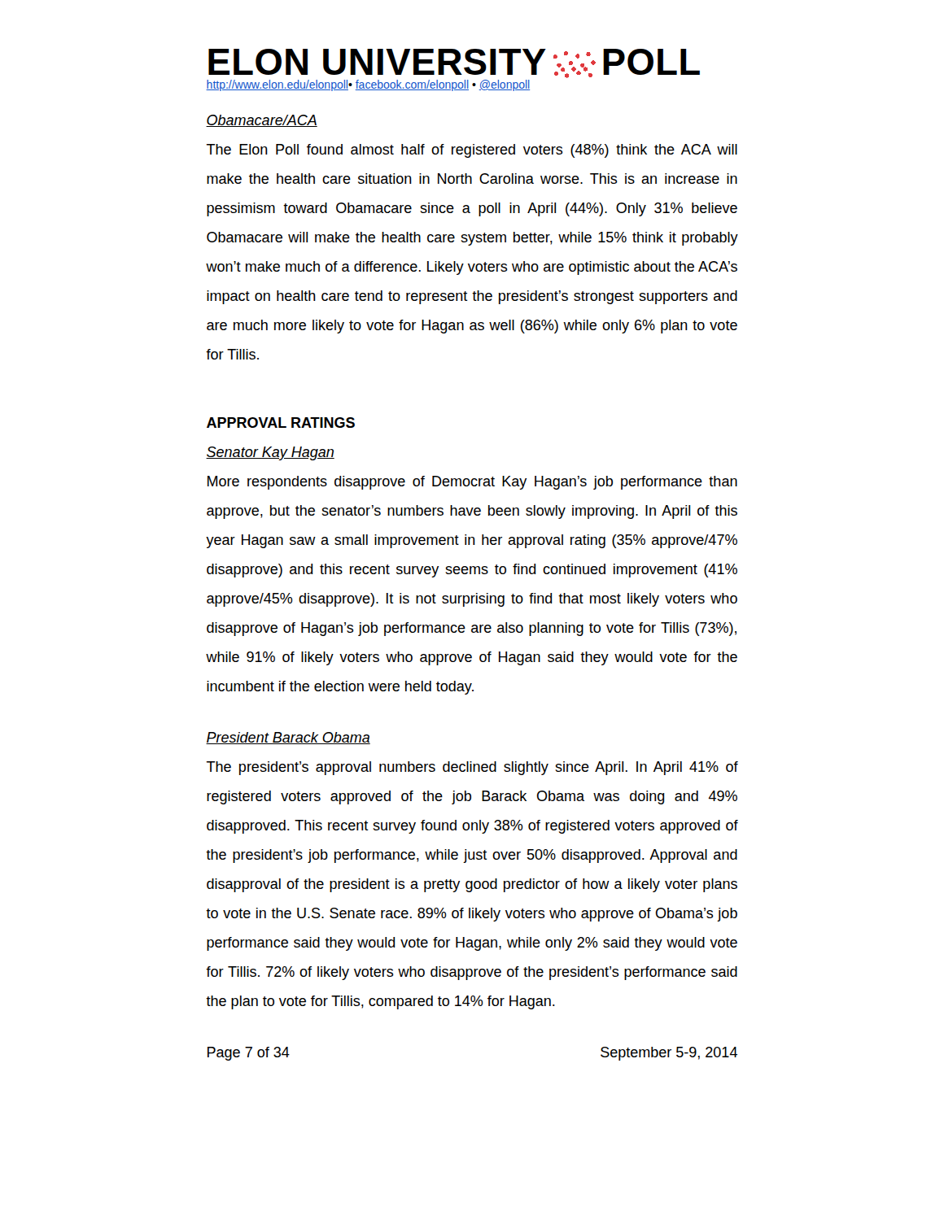ELON UNIVERSITY POLL
http://www.elon.edu/elonpoll• facebook.com/elonpoll • @elonpoll
Obamacare/ACA
The Elon Poll found almost half of registered voters (48%) think the ACA will make the health care situation in North Carolina worse. This is an increase in pessimism toward Obamacare since a poll in April (44%). Only 31% believe Obamacare will make the health care system better, while 15% think it probably won’t make much of a difference. Likely voters who are optimistic about the ACA’s impact on health care tend to represent the president’s strongest supporters and are much more likely to vote for Hagan as well (86%) while only 6% plan to vote for Tillis.
APPROVAL RATINGS
Senator Kay Hagan
More respondents disapprove of Democrat Kay Hagan’s job performance than approve, but the senator’s numbers have been slowly improving. In April of this year Hagan saw a small improvement in her approval rating (35% approve/47% disapprove) and this recent survey seems to find continued improvement (41% approve/45% disapprove). It is not surprising to find that most likely voters who disapprove of Hagan’s job performance are also planning to vote for Tillis (73%), while 91% of likely voters who approve of Hagan said they would vote for the incumbent if the election were held today.
President Barack Obama
The president’s approval numbers declined slightly since April. In April 41% of registered voters approved of the job Barack Obama was doing and 49% disapproved. This recent survey found only 38% of registered voters approved of the president’s job performance, while just over 50% disapproved. Approval and disapproval of the president is a pretty good predictor of how a likely voter plans to vote in the U.S. Senate race. 89% of likely voters who approve of Obama’s job performance said they would vote for Hagan, while only 2% said they would vote for Tillis. 72% of likely voters who disapprove of the president’s performance said the plan to vote for Tillis, compared to 14% for Hagan.
Page 7 of 34 September 5-9, 2014